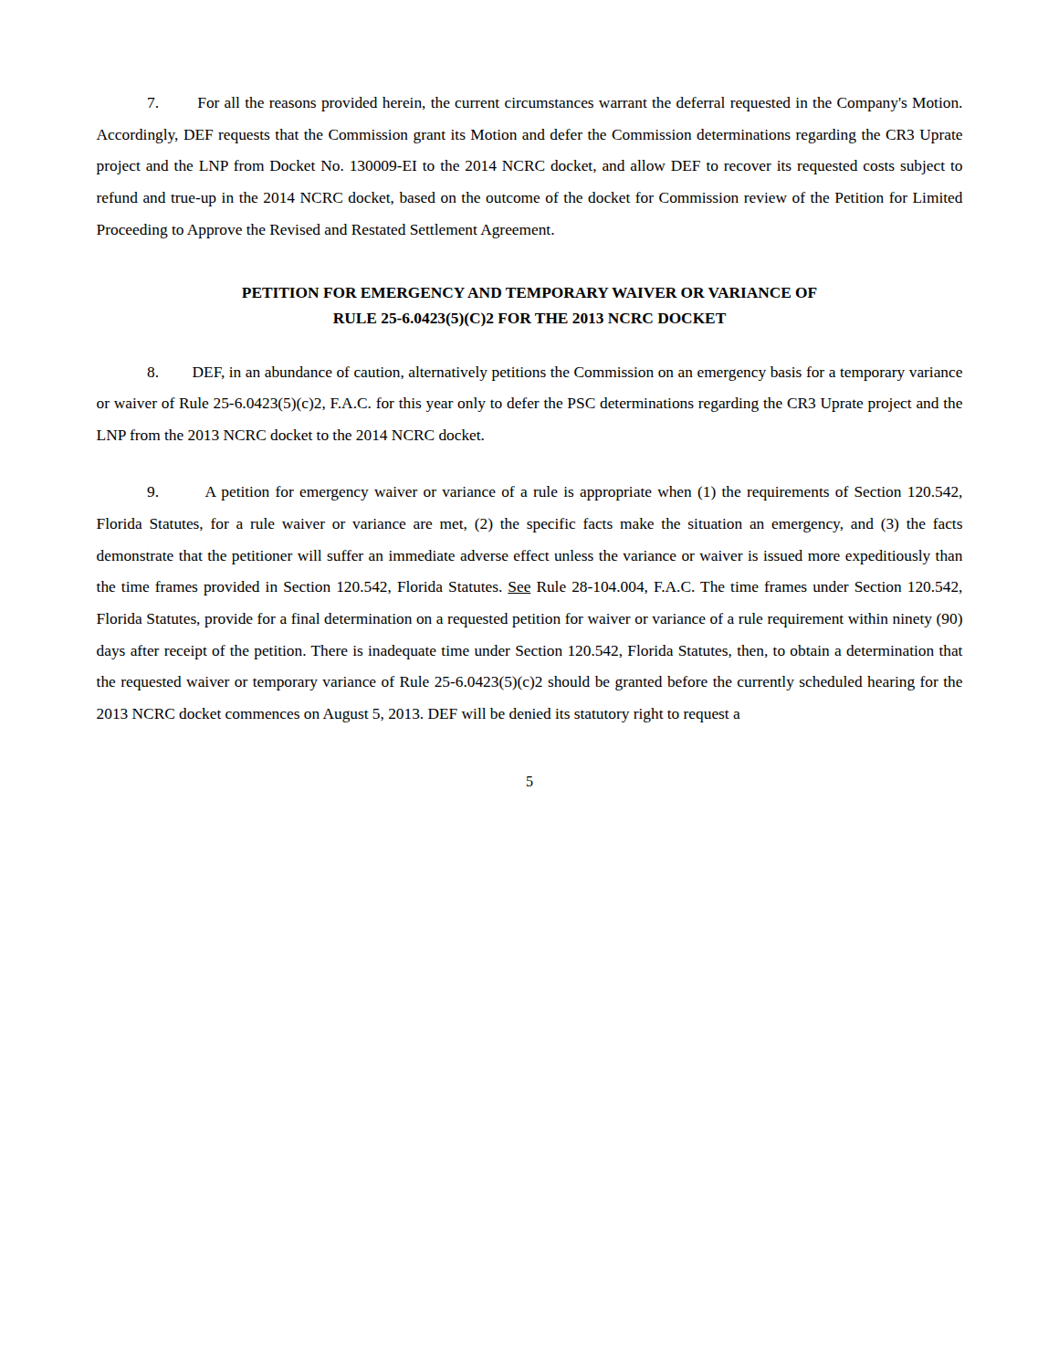7. For all the reasons provided herein, the current circumstances warrant the deferral requested in the Company's Motion. Accordingly, DEF requests that the Commission grant its Motion and defer the Commission determinations regarding the CR3 Uprate project and the LNP from Docket No. 130009-EI to the 2014 NCRC docket, and allow DEF to recover its requested costs subject to refund and true-up in the 2014 NCRC docket, based on the outcome of the docket for Commission review of the Petition for Limited Proceeding to Approve the Revised and Restated Settlement Agreement.
Petition for Emergency and Temporary Waiver or Variance of
Rule 25-6.0423(5)(c)2 for the 2013 NCRC Docket
8. DEF, in an abundance of caution, alternatively petitions the Commission on an emergency basis for a temporary variance or waiver of Rule 25-6.0423(5)(c)2, F.A.C. for this year only to defer the PSC determinations regarding the CR3 Uprate project and the LNP from the 2013 NCRC docket to the 2014 NCRC docket.
9. A petition for emergency waiver or variance of a rule is appropriate when (1) the requirements of Section 120.542, Florida Statutes, for a rule waiver or variance are met, (2) the specific facts make the situation an emergency, and (3) the facts demonstrate that the petitioner will suffer an immediate adverse effect unless the variance or waiver is issued more expeditiously than the time frames provided in Section 120.542, Florida Statutes. See Rule 28-104.004, F.A.C. The time frames under Section 120.542, Florida Statutes, provide for a final determination on a requested petition for waiver or variance of a rule requirement within ninety (90) days after receipt of the petition. There is inadequate time under Section 120.542, Florida Statutes, then, to obtain a determination that the requested waiver or temporary variance of Rule 25-6.0423(5)(c)2 should be granted before the currently scheduled hearing for the 2013 NCRC docket commences on August 5, 2013. DEF will be denied its statutory right to request a
5